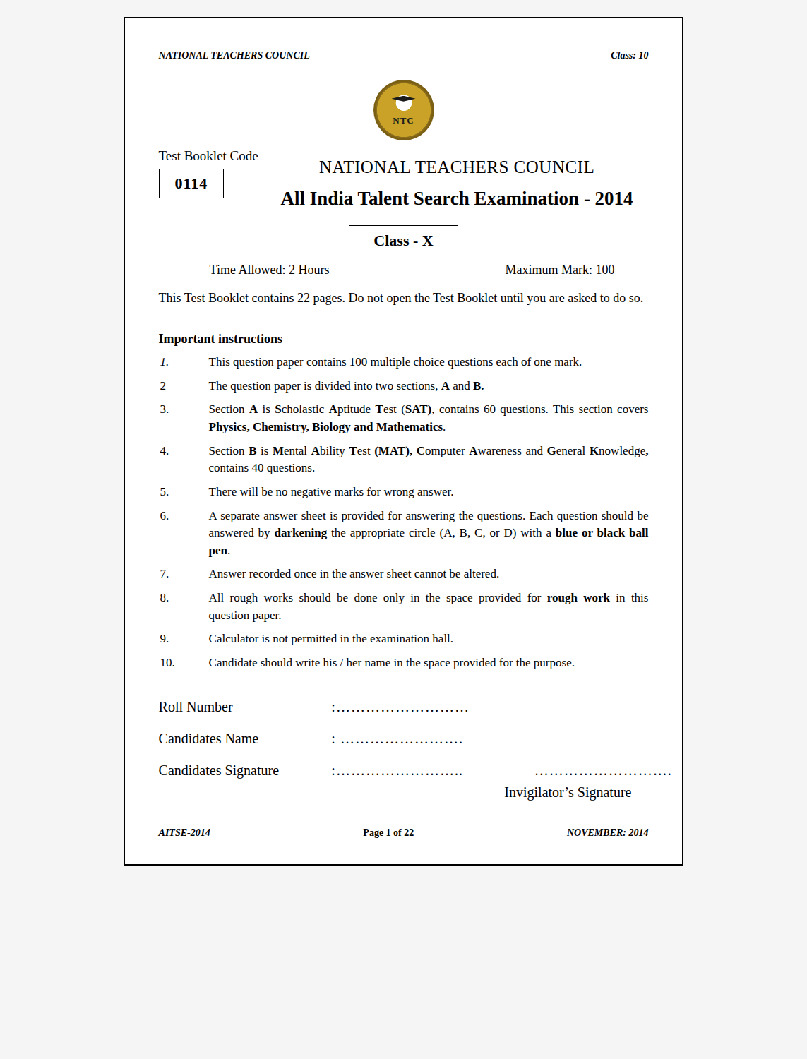NATIONAL TEACHERS COUNCIL Class: 10
Test Booklet Code
0114
NATIONAL TEACHERS COUNCIL
All India Talent Search Examination - 2014
Class - X
Time Allowed: 2 Hours Maximum Mark: 100
This Test Booklet contains 22 pages. Do not open the Test Booklet until you are asked to do so.
Important instructions
1. This question paper contains 100 multiple choice questions each of one mark.
2 The question paper is divided into two sections, A and B.
3. Section A is Scholastic Aptitude Test (SAT), contains 60 questions. This section covers Physics, Chemistry, Biology and Mathematics.
4. Section B is Mental Ability Test (MAT), Computer Awareness and General Knowledge, contains 40 questions.
5. There will be no negative marks for wrong answer.
6. A separate answer sheet is provided for answering the questions. Each question should be answered by darkening the appropriate circle (A, B, C, or D) with a blue or black ball pen.
7. Answer recorded once in the answer sheet cannot be altered.
8. All rough works should be done only in the space provided for rough work in this question paper.
9. Calculator is not permitted in the examination hall.
10. Candidate should write his / her name in the space provided for the purpose.
Roll Number :………………………
Candidates Name : …………………….
Candidates Signature :…………………….. ……………………….
Invigilator’s Signature
AITSE-2014 Page 1 of 22 NOVEMBER: 2014